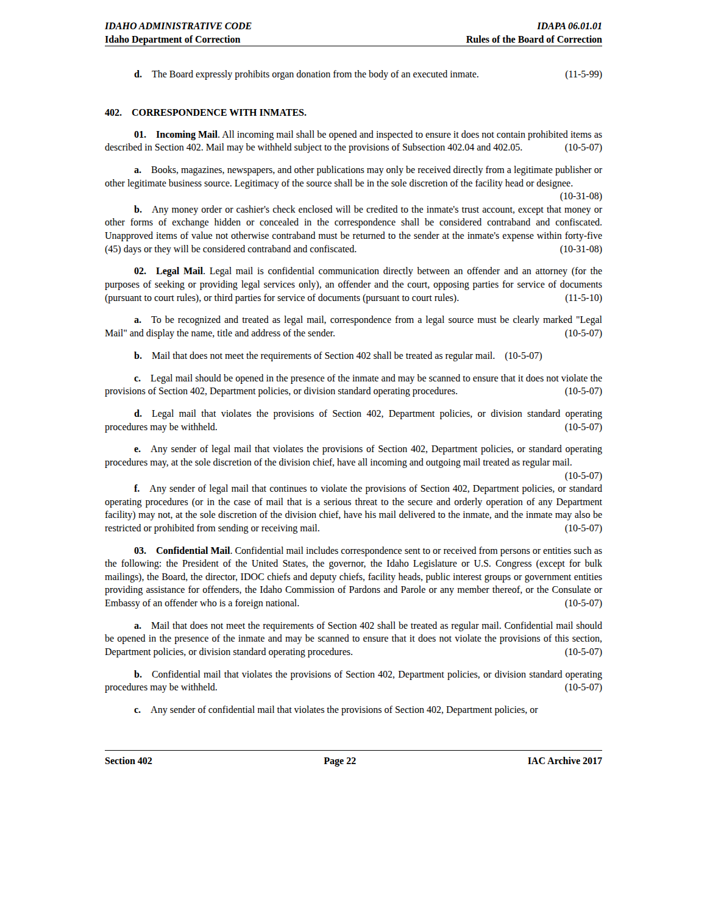IDAHO ADMINISTRATIVE CODE
Idaho Department of Correction
IDAPA 06.01.01
Rules of the Board of Correction
d. The Board expressly prohibits organ donation from the body of an executed inmate.(11-5-99)
402. CORRESPONDENCE WITH INMATES.
01. Incoming Mail. All incoming mail shall be opened and inspected to ensure it does not contain prohibited items as described in Section 402. Mail may be withheld subject to the provisions of Subsection 402.04 and 402.05.(10-5-07)
a. Books, magazines, newspapers, and other publications may only be received directly from a legitimate publisher or other legitimate business source. Legitimacy of the source shall be in the sole discretion of the facility head or designee.(10-31-08)
b. Any money order or cashier's check enclosed will be credited to the inmate's trust account, except that money or other forms of exchange hidden or concealed in the correspondence shall be considered contraband and confiscated. Unapproved items of value not otherwise contraband must be returned to the sender at the inmate's expense within forty-five (45) days or they will be considered contraband and confiscated.(10-31-08)
02. Legal Mail. Legal mail is confidential communication directly between an offender and an attorney (for the purposes of seeking or providing legal services only), an offender and the court, opposing parties for service of documents (pursuant to court rules), or third parties for service of documents (pursuant to court rules).(11-5-10)
a. To be recognized and treated as legal mail, correspondence from a legal source must be clearly marked "Legal Mail" and display the name, title and address of the sender.(10-5-07)
b. Mail that does not meet the requirements of Section 402 shall be treated as regular mail. (10-5-07)
c. Legal mail should be opened in the presence of the inmate and may be scanned to ensure that it does not violate the provisions of Section 402, Department policies, or division standard operating procedures.(10-5-07)
d. Legal mail that violates the provisions of Section 402, Department policies, or division standard operating procedures may be withheld.(10-5-07)
e. Any sender of legal mail that violates the provisions of Section 402, Department policies, or standard operating procedures may, at the sole discretion of the division chief, have all incoming and outgoing mail treated as regular mail.(10-5-07)
f. Any sender of legal mail that continues to violate the provisions of Section 402, Department policies, or standard operating procedures (or in the case of mail that is a serious threat to the secure and orderly operation of any Department facility) may not, at the sole discretion of the division chief, have his mail delivered to the inmate, and the inmate may also be restricted or prohibited from sending or receiving mail.(10-5-07)
03. Confidential Mail. Confidential mail includes correspondence sent to or received from persons or entities such as the following: the President of the United States, the governor, the Idaho Legislature or U.S. Congress (except for bulk mailings), the Board, the director, IDOC chiefs and deputy chiefs, facility heads, public interest groups or government entities providing assistance for offenders, the Idaho Commission of Pardons and Parole or any member thereof, or the Consulate or Embassy of an offender who is a foreign national.(10-5-07)
a. Mail that does not meet the requirements of Section 402 shall be treated as regular mail. Confidential mail should be opened in the presence of the inmate and may be scanned to ensure that it does not violate the provisions of this section, Department policies, or division standard operating procedures.(10-5-07)
b. Confidential mail that violates the provisions of Section 402, Department policies, or division standard operating procedures may be withheld.(10-5-07)
c. Any sender of confidential mail that violates the provisions of Section 402, Department policies, or
Section 402
Page 22
IAC Archive 2017